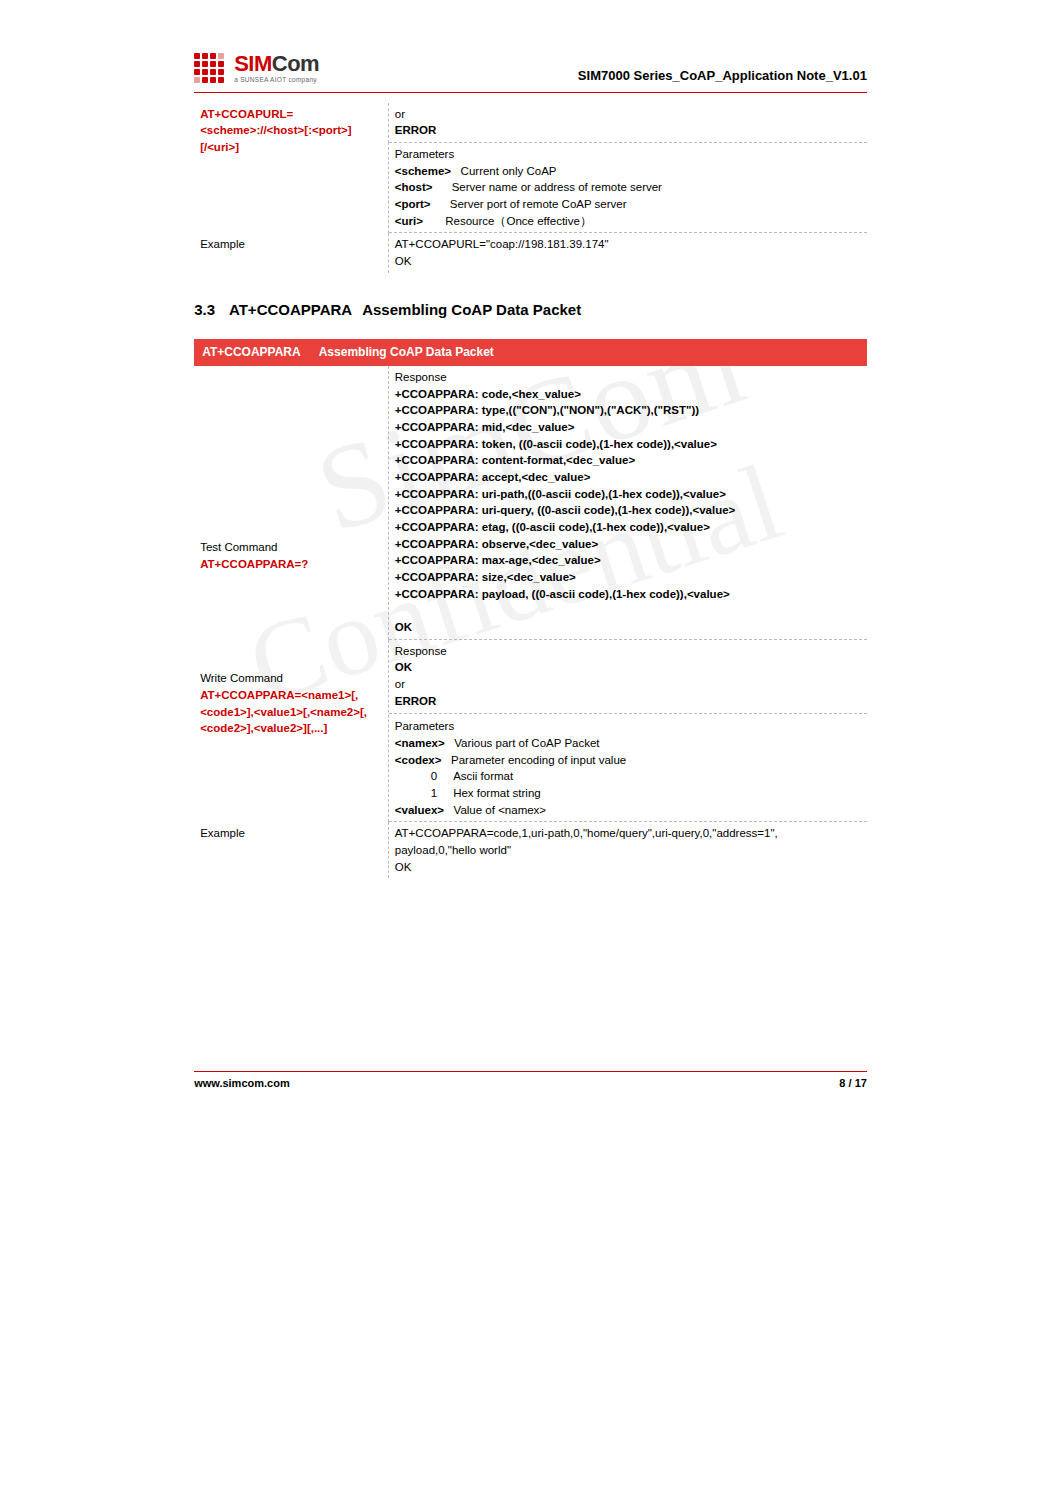SimCom
Confidential
SIMCom
a SUNSEA AIOT company
SIM7000 Series_CoAP_Application Note_V1.01
| AT+CCOAPURL=<scheme>://<host>[:<port>][/<uri>] | or ERROR |
| Parameters <scheme> Current only CoAP <host> Server name or address of remote server <port> Server port of remote CoAP server <uri> Resource（Once effective） |
| Example | AT+CCOAPURL="coap://198.181.39.174" OK |
3.3 AT+CCOAPPARAAssembling CoAP Data Packet
AT+CCOAPPARAAssembling CoAP Data Packet
| Test Command AT+CCOAPPARA=? | Response +CCOAPPARA: code,<hex_value> +CCOAPPARA: type,(("CON"),("NON"),("ACK"),("RST")) +CCOAPPARA: mid,<dec_value> +CCOAPPARA: token, ((0-ascii code),(1-hex code)),<value> +CCOAPPARA: content-format,<dec_value> +CCOAPPARA: accept,<dec_value> +CCOAPPARA: uri-path,((0-ascii code),(1-hex code)),<value> +CCOAPPARA: uri-query, ((0-ascii code),(1-hex code)),<value> +CCOAPPARA: etag, ((0-ascii code),(1-hex code)),<value> +CCOAPPARA: observe,<dec_value> +CCOAPPARA: max-age,<dec_value> +CCOAPPARA: size,<dec_value> +CCOAPPARA: payload, ((0-ascii code),(1-hex code)),<value> OK |
| Write Command AT+CCOAPPARA=<name1>[,<code1>],<value1>[,<name2>[,<code2>],<value2>][,...] | Response OK or ERROR Parameters <namex> Various part of CoAP Packet <codex> Parameter encoding of input value 0 Ascii format 1 Hex format string <valuex> Value of <namex> |
| Example | AT+CCOAPPARA=code,1,uri-path,0,"home/query",uri-query,0,"address=1", payload,0,"hello world" OK |
www.simcom.com
8 / 17